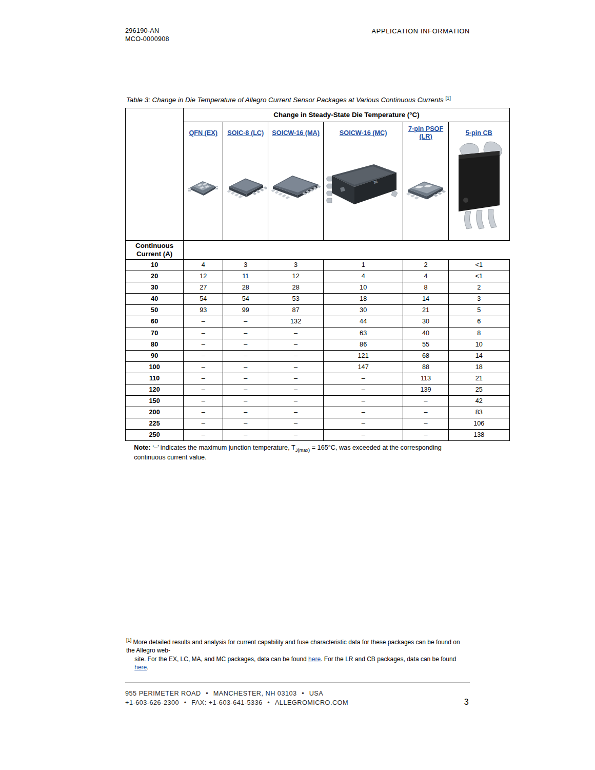296190-AN
MCO-0000908
APPLICATION INFORMATION
Table 3: Change in Die Temperature of Allegro Current Sensor Packages at Various Continuous Currents [1]
| | Change in Steady-State Die Temperature (°C) |
| --- | --- |
| QFN (EX) | SOIC-8 (LC) | SOICW-16 (MA) | SOICW-16 (MC) 36 | 7-pin PSOF (LR) | 5-pin CB |
| Continuous Current (A) | | | | | | |
| 10 | 4 | 3 | 3 | 1 | 2 | <1 |
| 20 | 12 | 11 | 12 | 4 | 4 | <1 |
| 30 | 27 | 28 | 28 | 10 | 8 | 2 |
| 40 | 54 | 54 | 53 | 18 | 14 | 3 |
| 50 | 93 | 99 | 87 | 30 | 21 | 5 |
| 60 | – | – | 132 | 44 | 30 | 6 |
| 70 | – | – | – | 63 | 40 | 8 |
| 80 | – | – | – | 86 | 55 | 10 |
| 90 | – | – | – | 121 | 68 | 14 |
| 100 | – | – | – | 147 | 88 | 18 |
| 110 | – | – | – | – | 113 | 21 |
| 120 | – | – | – | – | 139 | 25 |
| 150 | – | – | – | – | – | 42 |
| 200 | – | – | – | – | – | 83 |
| 225 | – | – | – | – | – | 106 |
| 250 | – | – | – | – | – | 138 |
Note: ‘–’ indicates the maximum junction temperature, TJ(max) = 165°C, was exceeded at the corresponding continuous current value.
[1] More detailed results and analysis for current capability and fuse characteristic data for these packages can be found on the Allegro web- site. For the EX, LC, MA, and MC packages, data can be found here. For the LR and CB packages, data can be found here.
955 PERIMETER ROAD•MANCHESTER, NH 03103•USA
+1-603-626-2300•FAX: +1-603-641-5336•ALLEGROMICRO.COM
3